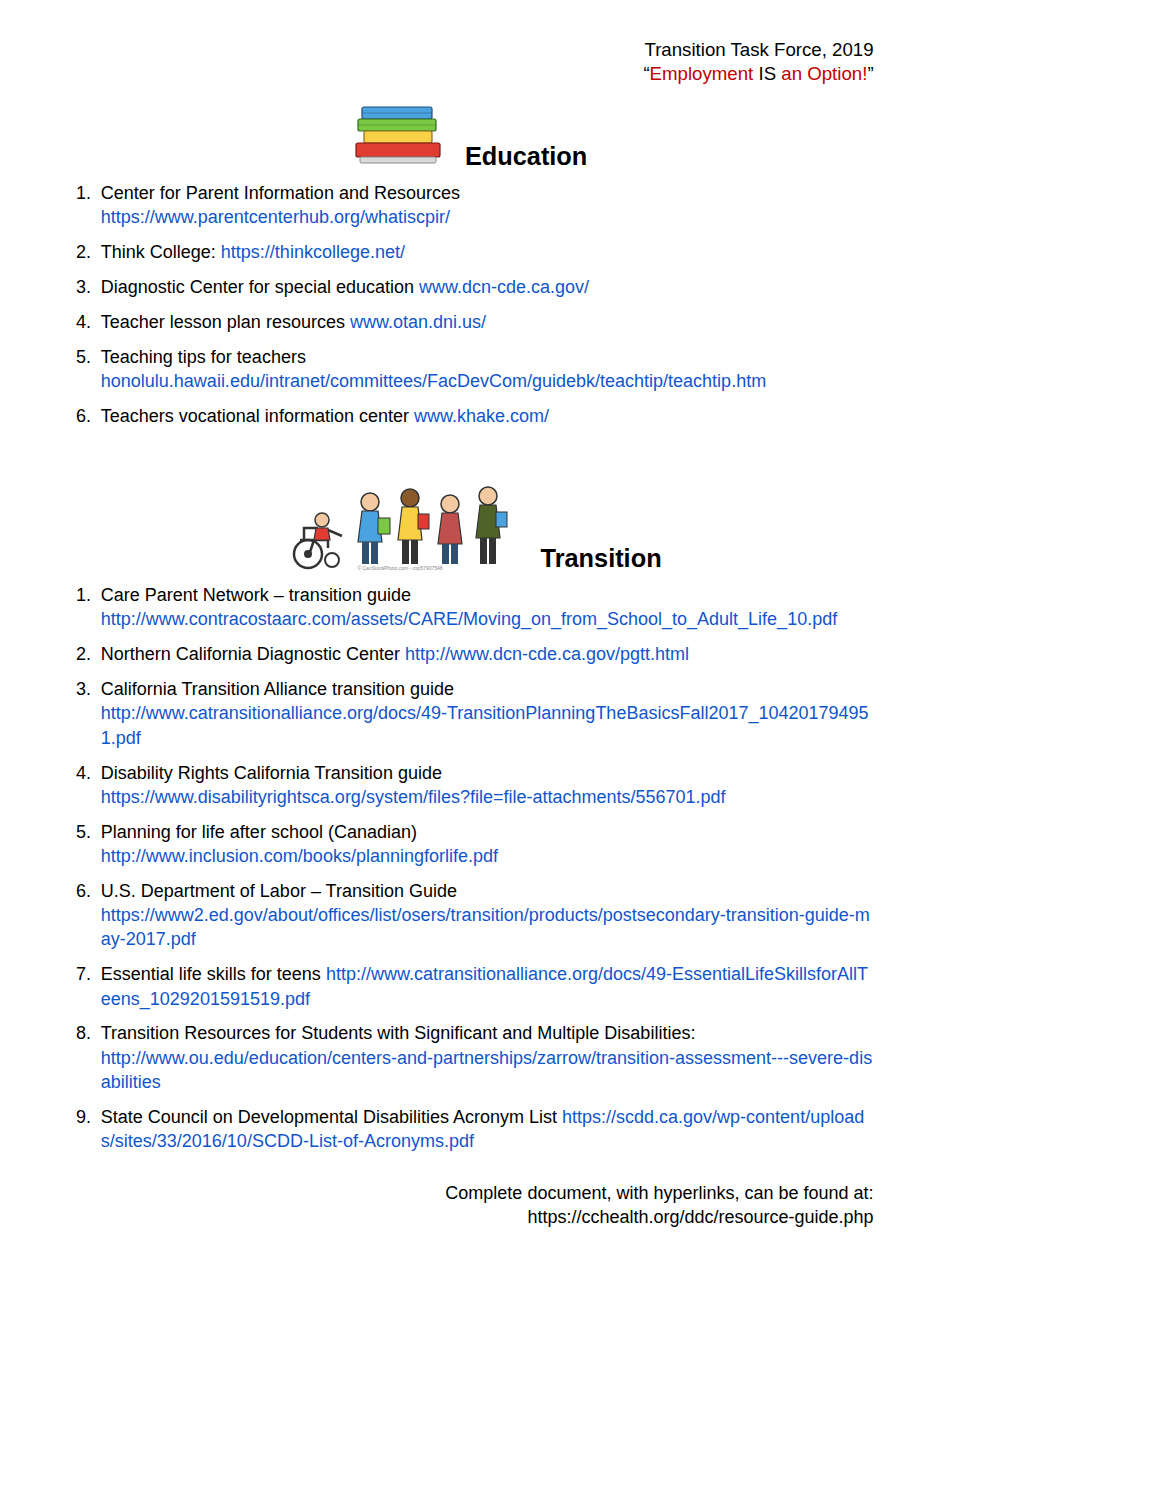Transition Task Force, 2019 “Employment IS an Option!”
Education
Center for Parent Information and Resources
https://www.parentcenterhub.org/whatiscpir/
Think College: https://thinkcollege.net/
Diagnostic Center for special education www.dcn-cde.ca.gov/
Teacher lesson plan resources www.otan.dni.us/
Teaching tips for teachers
honolulu.hawaii.edu/intranet/committees/FacDevCom/guidebk/teachtip/teachtip.htm
Teachers vocational information center www.khake.com/
© CanStockPhoto.com - csp57907548 Transition
Care Parent Network – transition guide
http://www.contracostaarc.com/assets/CARE/Moving_on_from_School_to_Adult_Life_10.pdf
Northern California Diagnostic Center http://www.dcn-cde.ca.gov/pgtt.html
California Transition Alliance transition guide
http://www.catransitionalliance.org/docs/49-TransitionPlanningTheBasicsFall2017_104201794951.pdf
Disability Rights California Transition guide
https://www.disabilityrightsca.org/system/files?file=file-attachments/556701.pdf
Planning for life after school (Canadian)
http://www.inclusion.com/books/planningforlife.pdf
U.S. Department of Labor – Transition Guide
https://www2.ed.gov/about/offices/list/osers/transition/products/postsecondary-transition-guide-may-2017.pdf
Essential life skills for teens http://www.catransitionalliance.org/docs/49-EssentialLifeSkillsforAllTeens_1029201591519.pdf
Transition Resources for Students with Significant and Multiple Disabilities:
http://www.ou.edu/education/centers-and-partnerships/zarrow/transition-assessment---severe-disabilities
State Council on Developmental Disabilities Acronym List https://scdd.ca.gov/wp-content/uploads/sites/33/2016/10/SCDD-List-of-Acronyms.pdf
Complete document, with hyperlinks, can be found at:
https://cchealth.org/ddc/resource-guide.php